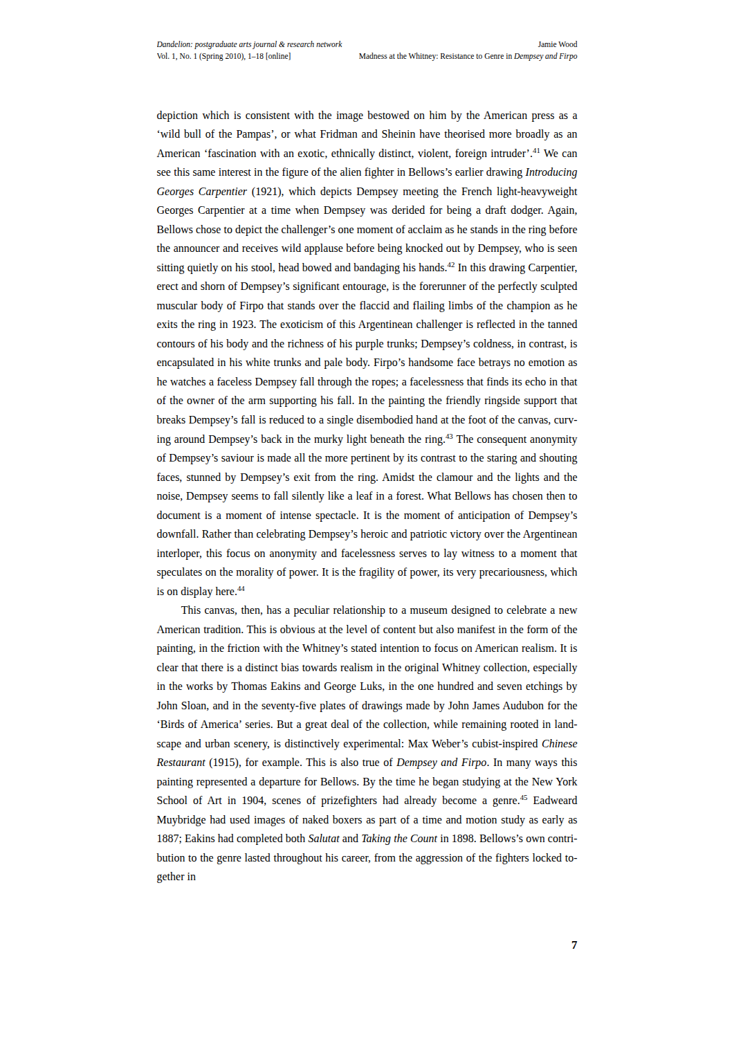Dandelion: postgraduate arts journal & research network
Vol. 1, No. 1 (Spring 2010), 1–18 [online]
Jamie Wood
Madness at the Whitney: Resistance to Genre in Dempsey and Firpo
depiction which is consistent with the image bestowed on him by the American press as a ‘wild bull of the Pampas’, or what Fridman and Sheinin have theorised more broadly as an American ‘fascination with an exotic, ethnically distinct, violent, foreign intruder’.41 We can see this same interest in the figure of the alien fighter in Bellows’s earlier drawing Introducing Georges Carpentier (1921), which depicts Dempsey meeting the French light-heavyweight Georges Carpentier at a time when Dempsey was derided for being a draft dodger. Again, Bellows chose to depict the challenger’s one moment of acclaim as he stands in the ring before the announcer and receives wild applause before being knocked out by Dempsey, who is seen sitting quietly on his stool, head bowed and bandaging his hands.42 In this drawing Carpentier, erect and shorn of Dempsey’s significant entourage, is the forerunner of the perfectly sculpted muscular body of Firpo that stands over the flaccid and flailing limbs of the champion as he exits the ring in 1923. The exoticism of this Argentinean challenger is reflected in the tanned contours of his body and the richness of his purple trunks; Dempsey’s coldness, in contrast, is encapsulated in his white trunks and pale body. Firpo’s handsome face betrays no emotion as he watches a faceless Dempsey fall through the ropes; a facelessness that finds its echo in that of the owner of the arm supporting his fall. In the painting the friendly ringside support that breaks Dempsey’s fall is reduced to a single disembodied hand at the foot of the canvas, curving around Dempsey’s back in the murky light beneath the ring.43 The consequent anonymity of Dempsey’s saviour is made all the more pertinent by its contrast to the staring and shouting faces, stunned by Dempsey’s exit from the ring. Amidst the clamour and the lights and the noise, Dempsey seems to fall silently like a leaf in a forest. What Bellows has chosen then to document is a moment of intense spectacle. It is the moment of anticipation of Dempsey’s downfall. Rather than celebrating Dempsey’s heroic and patriotic victory over the Argentinean interloper, this focus on anonymity and facelessness serves to lay witness to a moment that speculates on the morality of power. It is the fragility of power, its very precariousness, which is on display here.44
This canvas, then, has a peculiar relationship to a museum designed to celebrate a new American tradition. This is obvious at the level of content but also manifest in the form of the painting, in the friction with the Whitney’s stated intention to focus on American realism. It is clear that there is a distinct bias towards realism in the original Whitney collection, especially in the works by Thomas Eakins and George Luks, in the one hundred and seven etchings by John Sloan, and in the seventy-five plates of drawings made by John James Audubon for the ‘Birds of America’ series. But a great deal of the collection, while remaining rooted in landscape and urban scenery, is distinctively experimental: Max Weber’s cubist-inspired Chinese Restaurant (1915), for example. This is also true of Dempsey and Firpo. In many ways this painting represented a departure for Bellows. By the time he began studying at the New York School of Art in 1904, scenes of prizefighters had already become a genre.45 Eadweard Muybridge had used images of naked boxers as part of a time and motion study as early as 1887; Eakins had completed both Salutat and Taking the Count in 1898. Bellows’s own contribution to the genre lasted throughout his career, from the aggression of the fighters locked together in
7